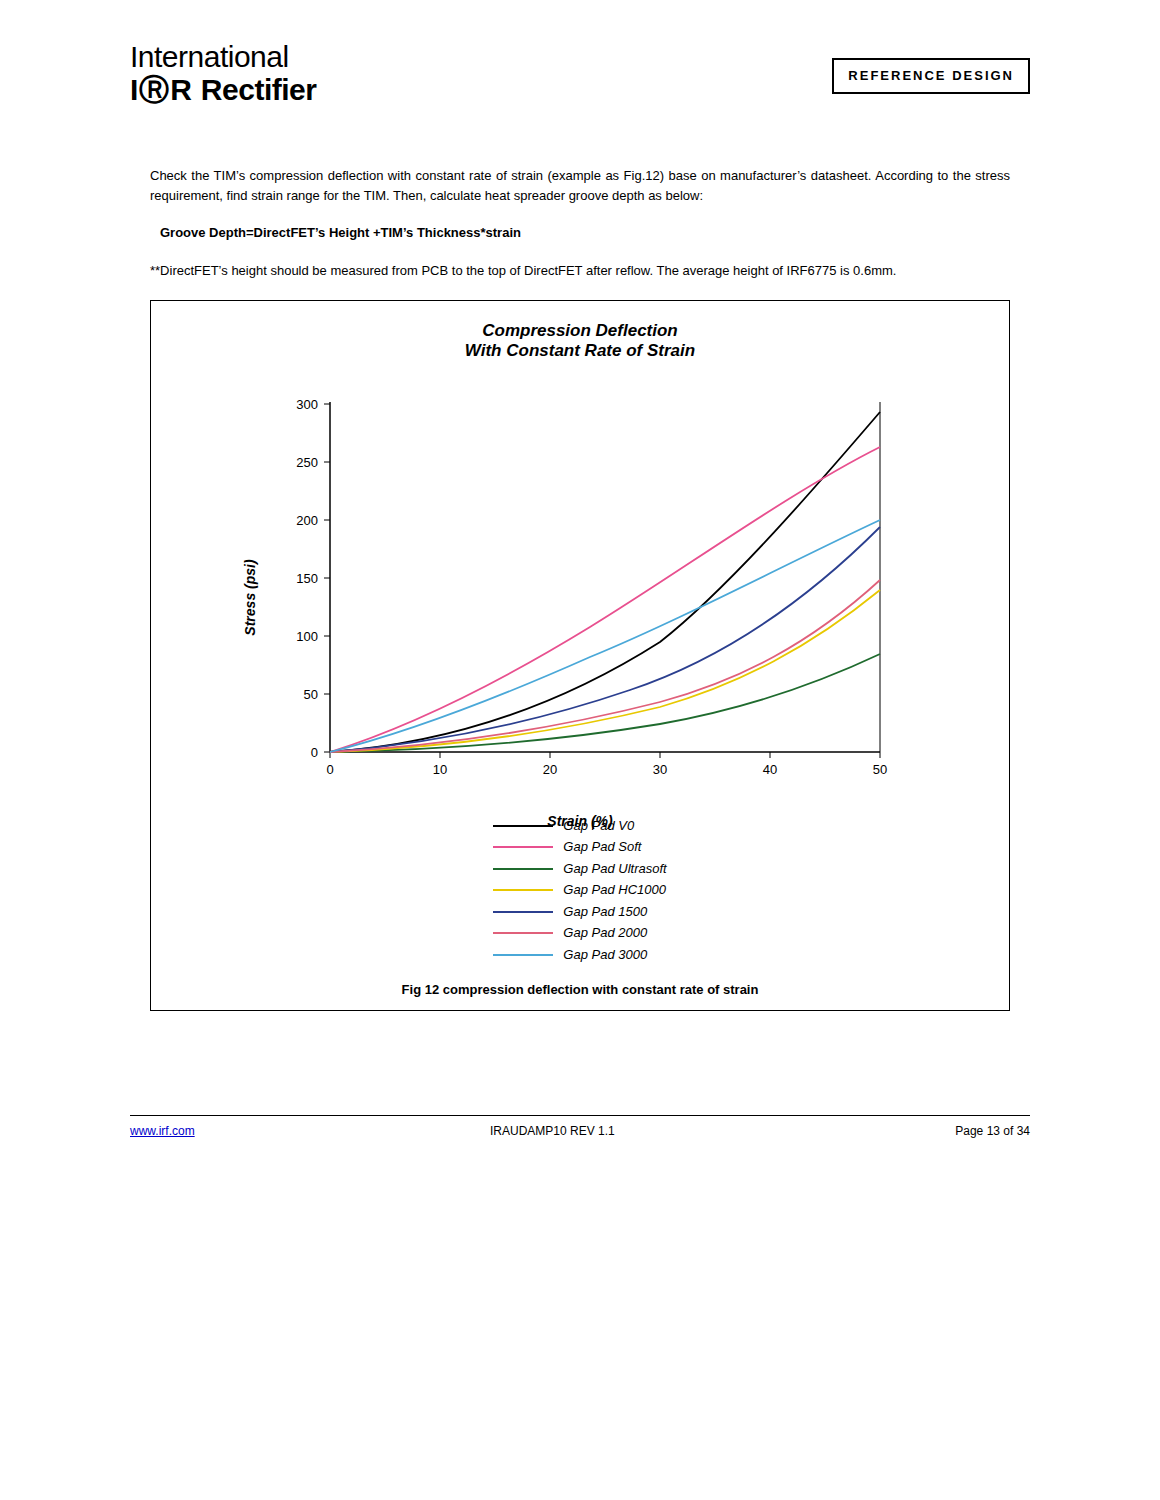International
IⓇR Rectifier
REFERENCE DESIGN
Check the TIM’s compression deflection with constant rate of strain (example as Fig.12) base on manufacturer’s datasheet. According to the stress requirement, find strain range for the TIM. Then, calculate heat spreader groove depth as below:
Groove Depth=DirectFET’s Height +TIM’s Thickness*strain
**DirectFET’s height should be measured from PCB to the top of DirectFET after reflow. The average height of IRF6775 is 0.6mm.
Compression Deflection
With Constant Rate of Strain
Stress (psi)
0 50 100 150 200 250 300 0 10 20 30 40 50
Strain (%)
Gap Pad V0
Gap Pad Soft
Gap Pad Ultrasoft
Gap Pad HC1000
Gap Pad 1500
Gap Pad 2000
Gap Pad 3000
Fig 12 compression deflection with constant rate of strain
www.irf.com
IRAUDAMP10 REV 1.1
Page 13 of 34